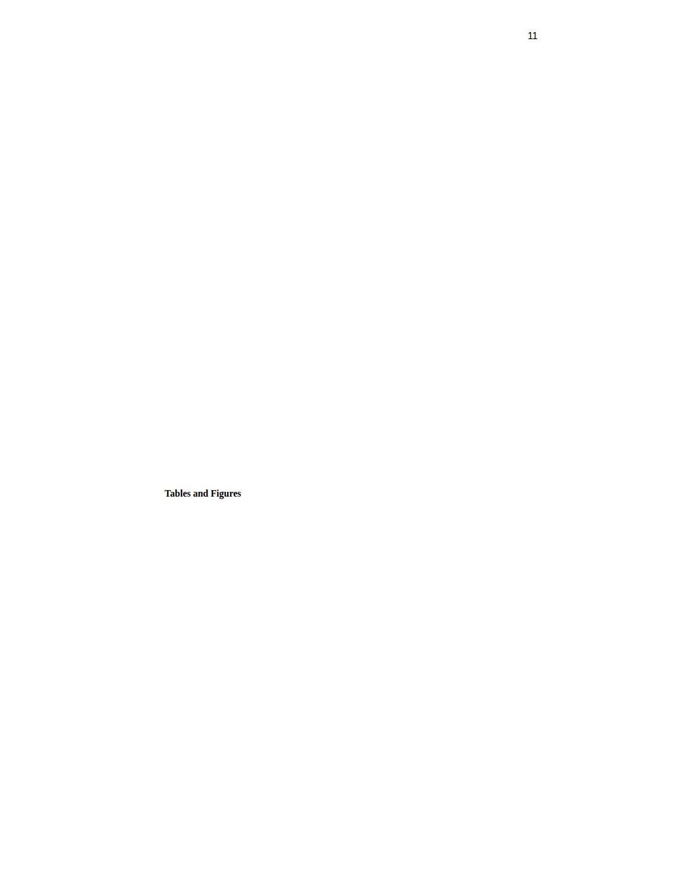11
Tables and Figures